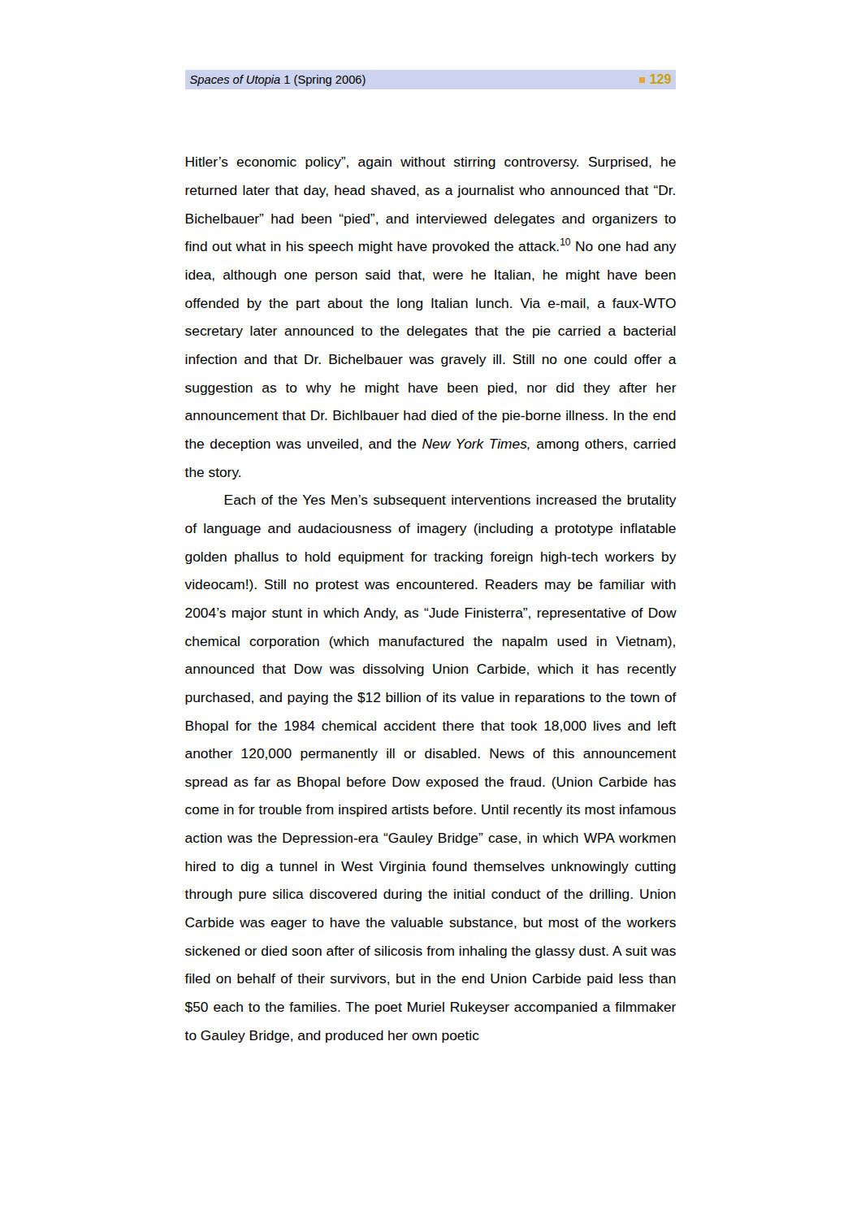Spaces of Utopia 1 (Spring 2006) 129
Hitler’s economic policy”, again without stirring controversy. Surprised, he returned later that day, head shaved, as a journalist who announced that “Dr. Bichelbauer” had been “pied”, and interviewed delegates and organizers to find out what in his speech might have provoked the attack.10 No one had any idea, although one person said that, were he Italian, he might have been offended by the part about the long Italian lunch. Via e-mail, a faux-WTO secretary later announced to the delegates that the pie carried a bacterial infection and that Dr. Bichelbauer was gravely ill. Still no one could offer a suggestion as to why he might have been pied, nor did they after her announcement that Dr. Bichlbauer had died of the pie-borne illness. In the end the deception was unveiled, and the New York Times, among others, carried the story.
Each of the Yes Men’s subsequent interventions increased the brutality of language and audaciousness of imagery (including a prototype inflatable golden phallus to hold equipment for tracking foreign high-tech workers by videocam!). Still no protest was encountered. Readers may be familiar with 2004’s major stunt in which Andy, as “Jude Finisterra”, representative of Dow chemical corporation (which manufactured the napalm used in Vietnam), announced that Dow was dissolving Union Carbide, which it has recently purchased, and paying the $12 billion of its value in reparations to the town of Bhopal for the 1984 chemical accident there that took 18,000 lives and left another 120,000 permanently ill or disabled. News of this announcement spread as far as Bhopal before Dow exposed the fraud. (Union Carbide has come in for trouble from inspired artists before. Until recently its most infamous action was the Depression-era “Gauley Bridge” case, in which WPA workmen hired to dig a tunnel in West Virginia found themselves unknowingly cutting through pure silica discovered during the initial conduct of the drilling. Union Carbide was eager to have the valuable substance, but most of the workers sickened or died soon after of silicosis from inhaling the glassy dust. A suit was filed on behalf of their survivors, but in the end Union Carbide paid less than $50 each to the families. The poet Muriel Rukeyser accompanied a filmmaker to Gauley Bridge, and produced her own poetic